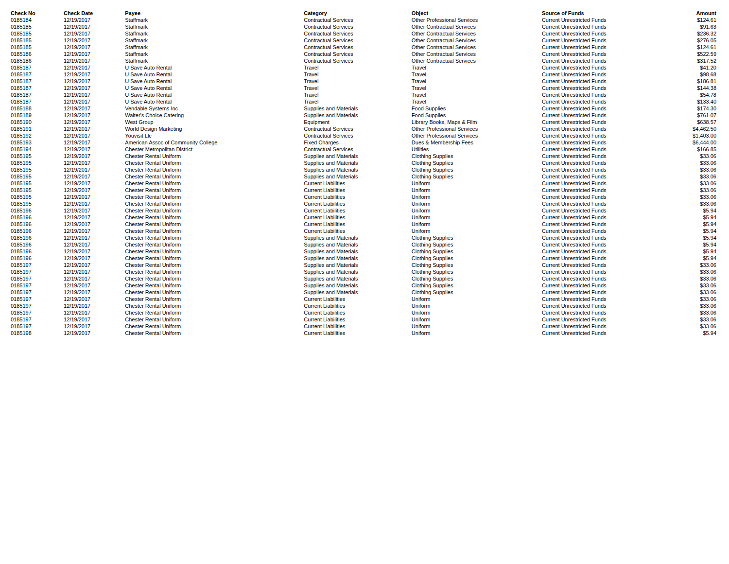| Check No | Check Date | Payee | Category | Object | Source of Funds | Amount |
| --- | --- | --- | --- | --- | --- | --- |
| 0185184 | 12/19/2017 | Staffmark | Contractual Services | Other Professional Services | Current Unrestricted Funds | $124.61 |
| 0185185 | 12/19/2017 | Staffmark | Contractual Services | Other Contractual Services | Current Unrestricted Funds | $91.63 |
| 0185185 | 12/19/2017 | Staffmark | Contractual Services | Other Contractual Services | Current Unrestricted Funds | $236.32 |
| 0185185 | 12/19/2017 | Staffmark | Contractual Services | Other Contractual Services | Current Unrestricted Funds | $276.05 |
| 0185185 | 12/19/2017 | Staffmark | Contractual Services | Other Contractual Services | Current Unrestricted Funds | $124.61 |
| 0185186 | 12/19/2017 | Staffmark | Contractual Services | Other Contractual Services | Current Unrestricted Funds | $522.59 |
| 0185186 | 12/19/2017 | Staffmark | Contractual Services | Other Contractual Services | Current Unrestricted Funds | $317.52 |
| 0185187 | 12/19/2017 | U Save Auto Rental | Travel | Travel | Current Unrestricted Funds | $41.20 |
| 0185187 | 12/19/2017 | U Save Auto Rental | Travel | Travel | Current Unrestricted Funds | $98.68 |
| 0185187 | 12/19/2017 | U Save Auto Rental | Travel | Travel | Current Unrestricted Funds | $186.81 |
| 0185187 | 12/19/2017 | U Save Auto Rental | Travel | Travel | Current Unrestricted Funds | $144.38 |
| 0185187 | 12/19/2017 | U Save Auto Rental | Travel | Travel | Current Unrestricted Funds | $54.78 |
| 0185187 | 12/19/2017 | U Save Auto Rental | Travel | Travel | Current Unrestricted Funds | $133.40 |
| 0185188 | 12/19/2017 | Vendable Systems Inc | Supplies and Materials | Food Supplies | Current Unrestricted Funds | $174.30 |
| 0185189 | 12/19/2017 | Waiter's Choice Catering | Supplies and Materials | Food Supplies | Current Unrestricted Funds | $761.07 |
| 0185190 | 12/19/2017 | West Group | Equipment | Library Books, Maps & Film | Current Unrestricted Funds | $638.57 |
| 0185191 | 12/19/2017 | World Design Marketing | Contractual Services | Other Professional Services | Current Unrestricted Funds | $4,462.50 |
| 0185192 | 12/19/2017 | Youvisit Llc | Contractual Services | Other Professional Services | Current Unrestricted Funds | $1,403.00 |
| 0185193 | 12/19/2017 | American Assoc of Community College | Fixed Charges | Dues & Membership Fees | Current Unrestricted Funds | $6,444.00 |
| 0185194 | 12/19/2017 | Chester Metropolitan District | Contractual Services | Utilities | Current Unrestricted Funds | $166.85 |
| 0185195 | 12/19/2017 | Chester Rental Uniform | Supplies and Materials | Clothing Supplies | Current Unrestricted Funds | $33.06 |
| 0185195 | 12/19/2017 | Chester Rental Uniform | Supplies and Materials | Clothing Supplies | Current Unrestricted Funds | $33.06 |
| 0185195 | 12/19/2017 | Chester Rental Uniform | Supplies and Materials | Clothing Supplies | Current Unrestricted Funds | $33.06 |
| 0185195 | 12/19/2017 | Chester Rental Uniform | Supplies and Materials | Clothing Supplies | Current Unrestricted Funds | $33.06 |
| 0185195 | 12/19/2017 | Chester Rental Uniform | Current Liabilities | Uniform | Current Unrestricted Funds | $33.06 |
| 0185195 | 12/19/2017 | Chester Rental Uniform | Current Liabilities | Uniform | Current Unrestricted Funds | $33.06 |
| 0185195 | 12/19/2017 | Chester Rental Uniform | Current Liabilities | Uniform | Current Unrestricted Funds | $33.06 |
| 0185195 | 12/19/2017 | Chester Rental Uniform | Current Liabilities | Uniform | Current Unrestricted Funds | $33.06 |
| 0185196 | 12/19/2017 | Chester Rental Uniform | Current Liabilities | Uniform | Current Unrestricted Funds | $5.94 |
| 0185196 | 12/19/2017 | Chester Rental Uniform | Current Liabilities | Uniform | Current Unrestricted Funds | $5.94 |
| 0185196 | 12/19/2017 | Chester Rental Uniform | Current Liabilities | Uniform | Current Unrestricted Funds | $5.94 |
| 0185196 | 12/19/2017 | Chester Rental Uniform | Current Liabilities | Uniform | Current Unrestricted Funds | $5.94 |
| 0185196 | 12/19/2017 | Chester Rental Uniform | Supplies and Materials | Clothing Supplies | Current Unrestricted Funds | $5.94 |
| 0185196 | 12/19/2017 | Chester Rental Uniform | Supplies and Materials | Clothing Supplies | Current Unrestricted Funds | $5.94 |
| 0185196 | 12/19/2017 | Chester Rental Uniform | Supplies and Materials | Clothing Supplies | Current Unrestricted Funds | $5.94 |
| 0185196 | 12/19/2017 | Chester Rental Uniform | Supplies and Materials | Clothing Supplies | Current Unrestricted Funds | $5.94 |
| 0185197 | 12/19/2017 | Chester Rental Uniform | Supplies and Materials | Clothing Supplies | Current Unrestricted Funds | $33.06 |
| 0185197 | 12/19/2017 | Chester Rental Uniform | Supplies and Materials | Clothing Supplies | Current Unrestricted Funds | $33.06 |
| 0185197 | 12/19/2017 | Chester Rental Uniform | Supplies and Materials | Clothing Supplies | Current Unrestricted Funds | $33.06 |
| 0185197 | 12/19/2017 | Chester Rental Uniform | Supplies and Materials | Clothing Supplies | Current Unrestricted Funds | $33.06 |
| 0185197 | 12/19/2017 | Chester Rental Uniform | Supplies and Materials | Clothing Supplies | Current Unrestricted Funds | $33.06 |
| 0185197 | 12/19/2017 | Chester Rental Uniform | Current Liabilities | Uniform | Current Unrestricted Funds | $33.06 |
| 0185197 | 12/19/2017 | Chester Rental Uniform | Current Liabilities | Uniform | Current Unrestricted Funds | $33.06 |
| 0185197 | 12/19/2017 | Chester Rental Uniform | Current Liabilities | Uniform | Current Unrestricted Funds | $33.06 |
| 0185197 | 12/19/2017 | Chester Rental Uniform | Current Liabilities | Uniform | Current Unrestricted Funds | $33.06 |
| 0185197 | 12/19/2017 | Chester Rental Uniform | Current Liabilities | Uniform | Current Unrestricted Funds | $33.06 |
| 0185198 | 12/19/2017 | Chester Rental Uniform | Current Liabilities | Uniform | Current Unrestricted Funds | $5.94 |